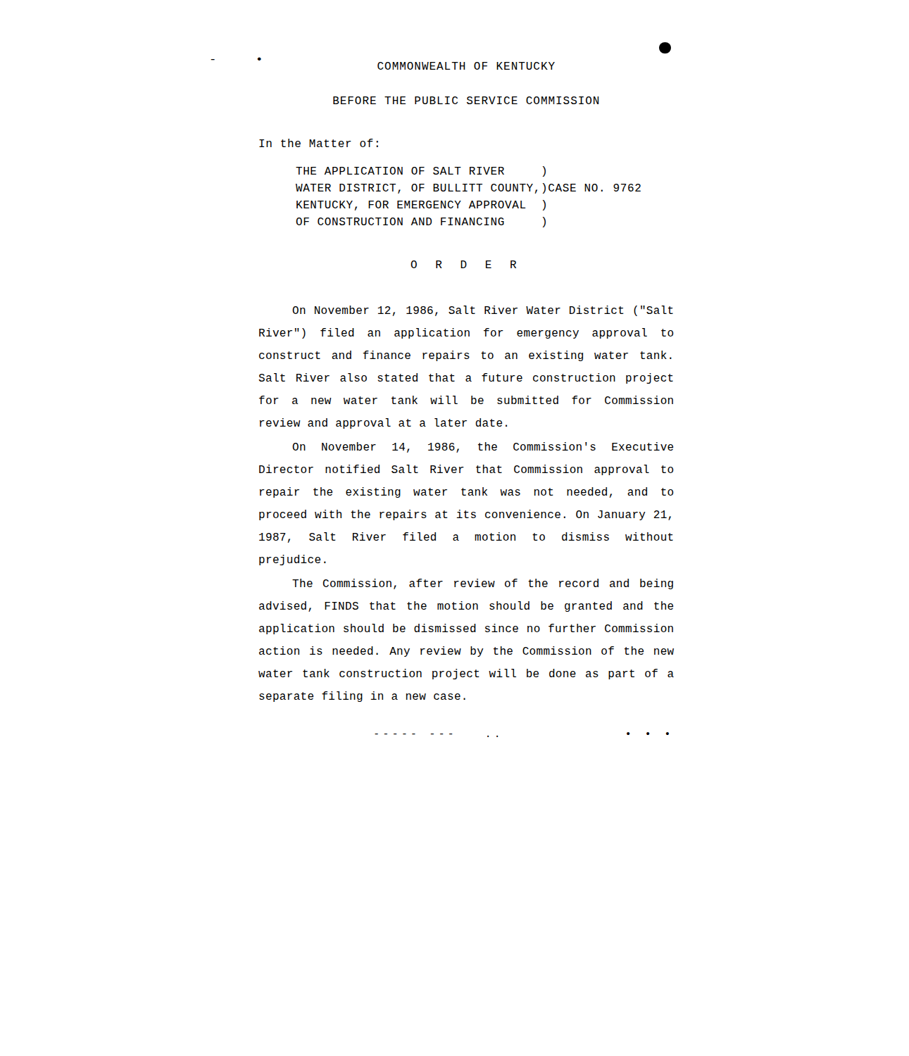- •
COMMONWEALTH OF KENTUCKY
BEFORE THE PUBLIC SERVICE COMMISSION
In the Matter of:
| THE APPLICATION OF SALT RIVER | ) | |
| WATER DISTRICT, OF BULLITT COUNTY, | ) | CASE NO. 9762 |
| KENTUCKY, FOR EMERGENCY APPROVAL | ) | |
| OF CONSTRUCTION AND FINANCING | ) | |
O R D E R
On November 12, 1986, Salt River Water District ("Salt River") filed an application for emergency approval to construct and finance repairs to an existing water tank. Salt River also stated that a future construction project for a new water tank will be submitted for Commission review and approval at a later date.
On November 14, 1986, the Commission's Executive Director notified Salt River that Commission approval to repair the existing water tank was not needed, and to proceed with the repairs at its convenience. On January 21, 1987, Salt River filed a motion to dismiss without prejudice.
The Commission, after review of the record and being advised, FINDS that the motion should be granted and the application should be dismissed since no further Commission action is needed. Any review by the Commission of the new water tank construction project will be done as part of a separate filing in a new case.
----- --- ..
• • •